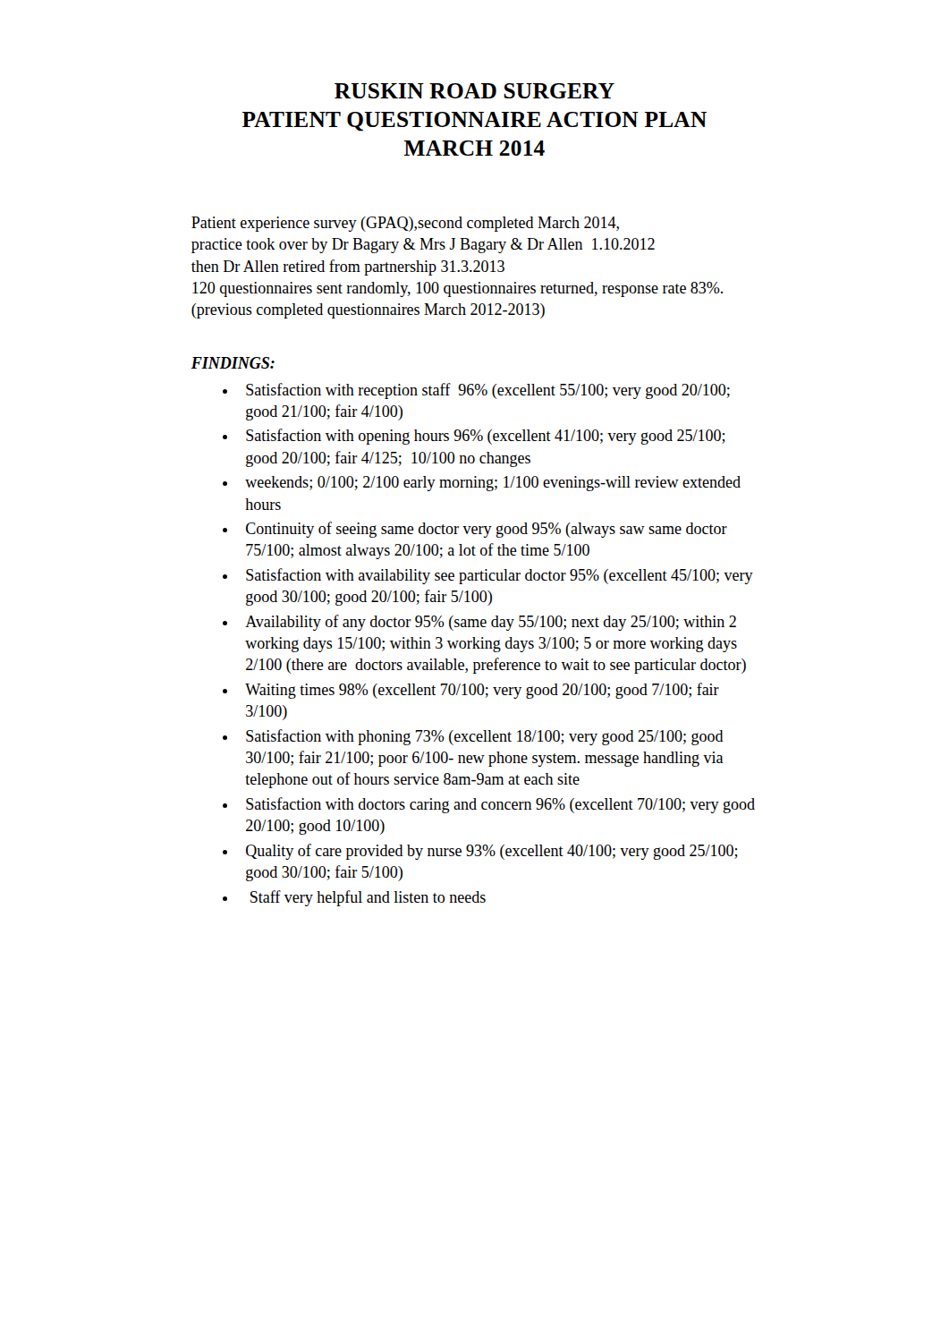RUSKIN ROAD SURGERY
PATIENT QUESTIONNAIRE ACTION PLAN
MARCH 2014
Patient experience survey (GPAQ),second completed March 2014,
practice took over by Dr Bagary & Mrs J Bagary & Dr Allen 1.10.2012
then Dr Allen retired from partnership 31.3.2013
120 questionnaires sent randomly, 100 questionnaires returned, response rate 83%.
(previous completed questionnaires March 2012-2013)
FINDINGS:
Satisfaction with reception staff 96% (excellent 55/100; very good 20/100; good 21/100; fair 4/100)
Satisfaction with opening hours 96% (excellent 41/100; very good 25/100; good 20/100; fair 4/125; 10/100 no changes
weekends; 0/100; 2/100 early morning; 1/100 evenings-will review extended hours
Continuity of seeing same doctor very good 95% (always saw same doctor 75/100; almost always 20/100; a lot of the time 5/100
Satisfaction with availability see particular doctor 95% (excellent 45/100; very good 30/100; good 20/100; fair 5/100)
Availability of any doctor 95% (same day 55/100; next day 25/100; within 2 working days 15/100; within 3 working days 3/100; 5 or more working days 2/100 (there are doctors available, preference to wait to see particular doctor)
Waiting times 98% (excellent 70/100; very good 20/100; good 7/100; fair 3/100)
Satisfaction with phoning 73% (excellent 18/100; very good 25/100; good 30/100; fair 21/100; poor 6/100- new phone system. message handling via telephone out of hours service 8am-9am at each site
Satisfaction with doctors caring and concern 96% (excellent 70/100; very good 20/100; good 10/100)
Quality of care provided by nurse 93% (excellent 40/100; very good 25/100; good 30/100; fair 5/100)
Staff very helpful and listen to needs